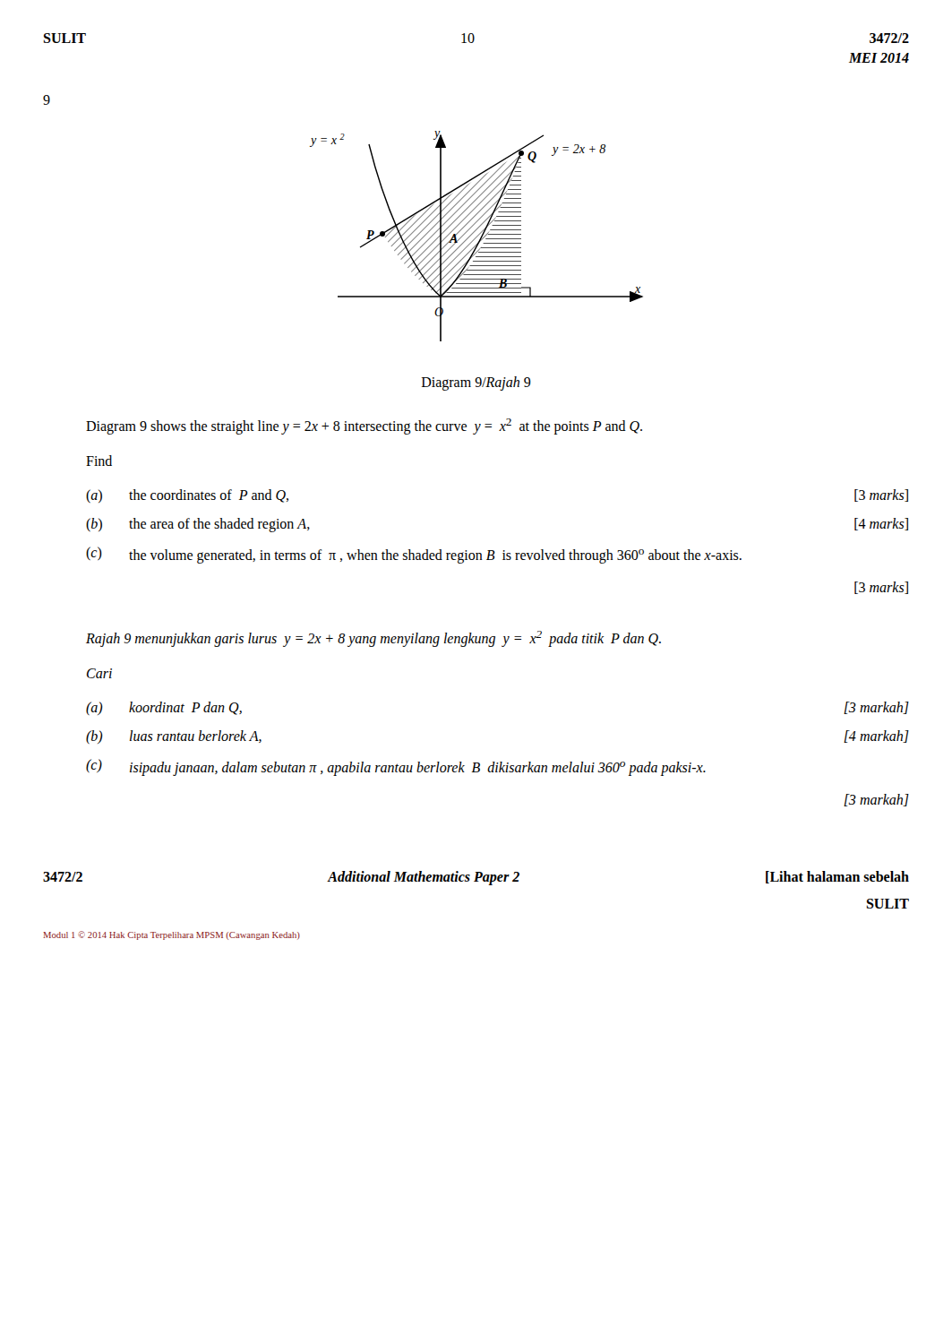SULIT
10
3472/2
MEI 2014
9
y = x 2 y = 2x + 8 Q P y x O A B
Diagram 9/Rajah 9
Diagram 9 shows the straight line y = 2x + 8 intersecting the curve y = x2 at the points P and Q.
Find
(a)[3 marks] the coordinates of P and Q,
(b)[4 marks] the area of the shaded region A,
(c) the volume generated, in terms of π , when the shaded region B is revolved through 360o about the x-axis.
[3 marks]
Rajah 9 menunjukkan garis lurus y = 2x + 8 yang menyilang lengkung y = x2 pada titik P dan Q.
Cari
(a)[3 markah] koordinat P dan Q,
(b)[4 markah] luas rantau berlorek A,
(c) isipadu janaan, dalam sebutan π , apabila rantau berlorek B dikisarkan melalui 360o pada paksi-x.
[3 markah]
3472/2
Additional Mathematics Paper 2
[Lihat halaman sebelah
SULIT
Modul 1 © 2014 Hak Cipta Terpelihara MPSM (Cawangan Kedah)